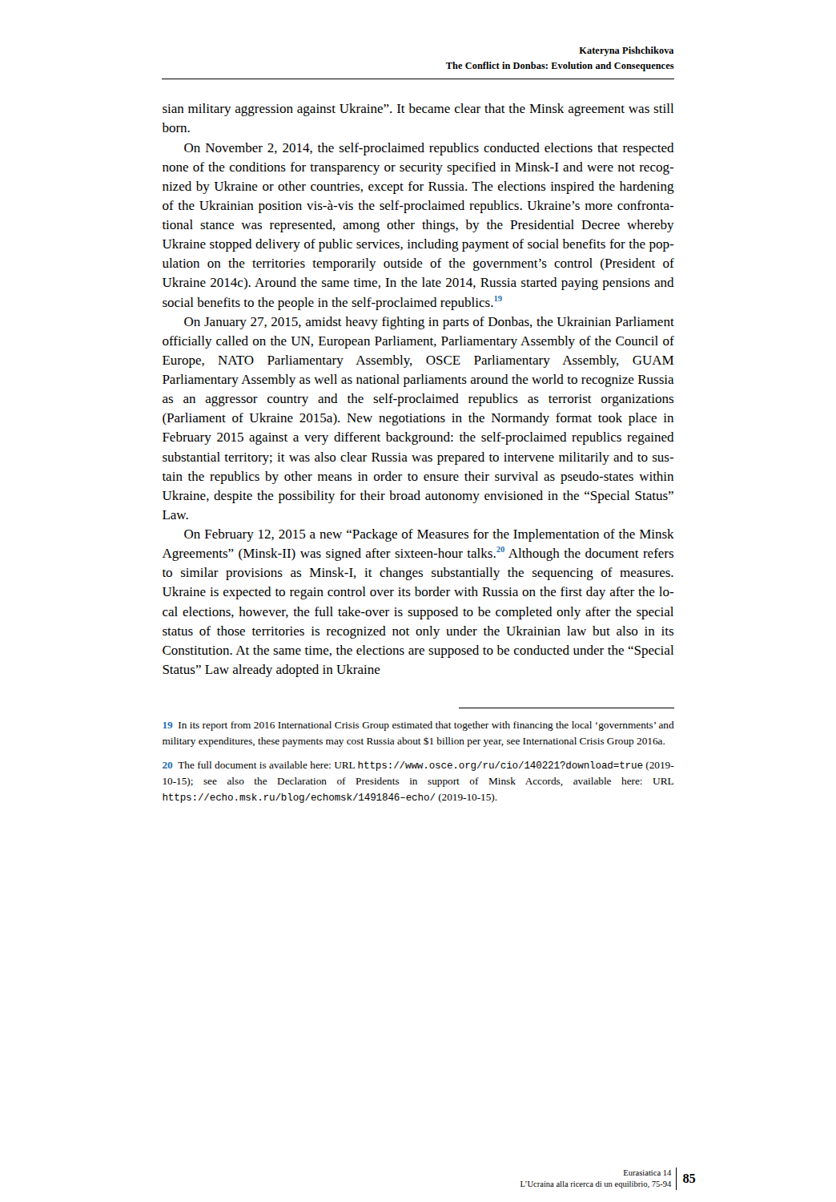Kateryna Pishchikova
The Conflict in Donbas: Evolution and Consequences
sian military aggression against Ukraine”. It became clear that the Minsk agreement was still born.
On November 2, 2014, the self-proclaimed republics conducted elections that respected none of the conditions for transparency or security specified in Minsk-I and were not recognized by Ukraine or other countries, except for Russia. The elections inspired the hardening of the Ukrainian position vis-à-vis the self-proclaimed republics. Ukraine’s more confrontational stance was represented, among other things, by the Presidential Decree whereby Ukraine stopped delivery of public services, including payment of social benefits for the population on the territories temporarily outside of the government’s control (President of Ukraine 2014c). Around the same time, In the late 2014, Russia started paying pensions and social benefits to the people in the self-proclaimed republics.19
On January 27, 2015, amidst heavy fighting in parts of Donbas, the Ukrainian Parliament officially called on the UN, European Parliament, Parliamentary Assembly of the Council of Europe, NATO Parliamentary Assembly, OSCE Parliamentary Assembly, GUAM Parliamentary Assembly as well as national parliaments around the world to recognize Russia as an aggressor country and the self-proclaimed republics as terrorist organizations (Parliament of Ukraine 2015a). New negotiations in the Normandy format took place in February 2015 against a very different background: the self-proclaimed republics regained substantial territory; it was also clear Russia was prepared to intervene militarily and to sustain the republics by other means in order to ensure their survival as pseudo-states within Ukraine, despite the possibility for their broad autonomy envisioned in the “Special Status” Law.
On February 12, 2015 a new “Package of Measures for the Implementation of the Minsk Agreements” (Minsk-II) was signed after sixteen-hour talks.20 Although the document refers to similar provisions as Minsk-I, it changes substantially the sequencing of measures. Ukraine is expected to regain control over its border with Russia on the first day after the local elections, however, the full take-over is supposed to be completed only after the special status of those territories is recognized not only under the Ukrainian law but also in its Constitution. At the same time, the elections are supposed to be conducted under the “Special Status” Law already adopted in Ukraine
19 In its report from 2016 International Crisis Group estimated that together with financing the local ‘governments’ and military expenditures, these payments may cost Russia about $1 billion per year, see International Crisis Group 2016a.
20 The full document is available here: URL https://www.osce.org/ru/cio/140221?download=true (2019-10-15); see also the Declaration of Presidents in support of Minsk Accords, available here: URL https://echo.msk.ru/blog/echomsk/1491846–echo/ (2019-10-15).
Eurasiatica 14
L’Ucraina alla ricerca di un equilibrio, 75-94
85